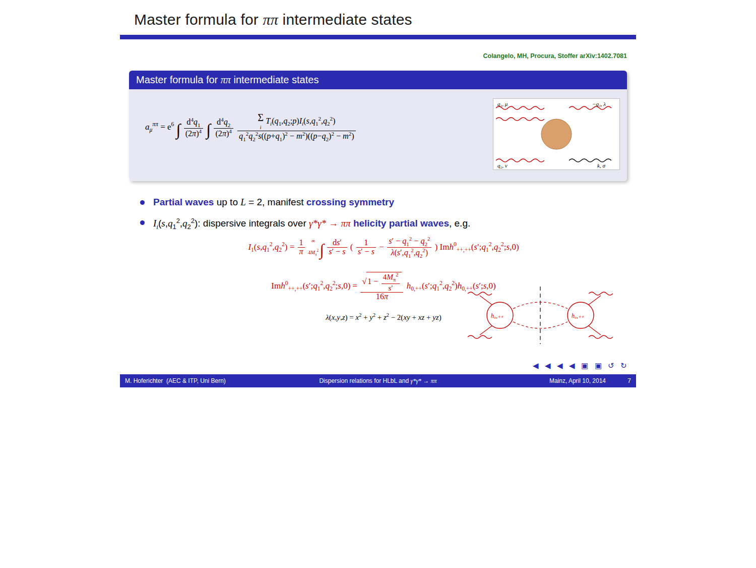Master formula for ππ intermediate states
Colangelo, MH, Procura, Stoffer arXiv:1402.7081
Master formula for ππ intermediate states
aμππ = e6 ∫ d4q1(2π)4 ∫ d4q2(2π)4 Σ
i Ti(q1,q2;p)Ii(s,q12,q22) q12q22s((p+q1)2 − m2)((p−q2)2 − m2)
q₁, μ −q₃, λ q₂, ν k, σ
Partial waves up to L = 2, manifest crossing symmetry
Ii(s,q12,q22): dispersive integrals over γ*γ* → ππ helicity partial waves, e.g.
I1(s,q12,q22) = 1 π ∞
4Mπ2∫ ds′s′ − s ( 1 s′ − s − s′ − q12 − q22 λ(s′,q12,q22) ) Imh0++,++(s′;q12,q22;s,0)
Imh0++,++(s′;q12,q22;s,0) = √1 − 4Mπ2 s′ 16π h0,++(s′;q12,q22)h0,++(s′;s,0)
λ(x,y,z) = x2 + y2 + z2 − 2(xy + xz + yz)
h₀,₊₊ h₀,₊₊
◀ ◀ ◀ ◀ ▣ ▣ ↺ ↻
M. Hoferichter (AEC & ITP, Uni Bern) Dispersion relations for HLbL and γ*γ* → ππ Mainz, April 10, 2014 7